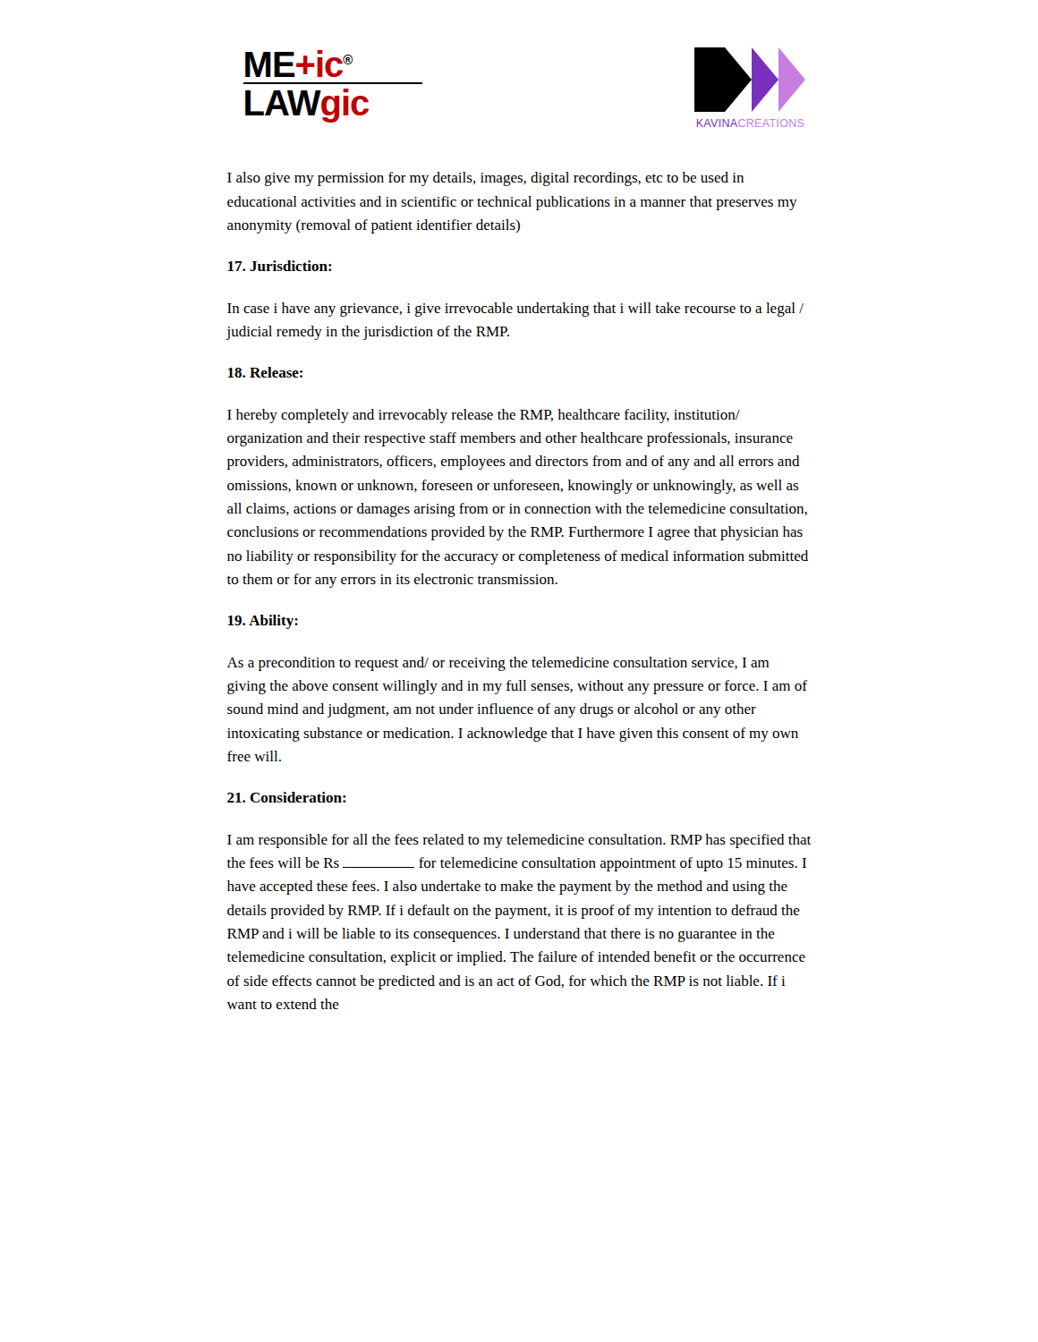ME+ic®
LAW gic
KAVINA CREATIONS
I also give my permission for my details, images, digital recordings, etc to be used in educational activities and in scientific or technical publications in a manner that preserves my anonymity (removal of patient identifier details)
17. Jurisdiction:
In case i have any grievance, i give irrevocable undertaking that i will take recourse to a legal / judicial remedy in the jurisdiction of the RMP.
18. Release:
I hereby completely and irrevocably release the RMP, healthcare facility, institution/ organization and their respective staff members and other healthcare professionals, insurance providers, administrators, officers, employees and directors from and of any and all errors and omissions, known or unknown, foreseen or unforeseen, knowingly or unknowingly, as well as all claims, actions or damages arising from or in connection with the telemedicine consultation, conclusions or recommendations provided by the RMP. Furthermore I agree that physician has no liability or responsibility for the accuracy or completeness of medical information submitted to them or for any errors in its electronic transmission.
19. Ability:
As a precondition to request and/ or receiving the telemedicine consultation service, I am giving the above consent willingly and in my full senses, without any pressure or force. I am of sound mind and judgment, am not under influence of any drugs or alcohol or any other intoxicating substance or medication. I acknowledge that I have given this consent of my own free will.
21. Consideration:
I am responsible for all the fees related to my telemedicine consultation. RMP has specified that the fees will be Rs for telemedicine consultation appointment of upto 15 minutes. I have accepted these fees. I also undertake to make the payment by the method and using the details provided by RMP. If i default on the payment, it is proof of my intention to defraud the RMP and i will be liable to its consequences. I understand that there is no guarantee in the telemedicine consultation, explicit or implied. The failure of intended benefit or the occurrence of side effects cannot be predicted and is an act of God, for which the RMP is not liable. If i want to extend the